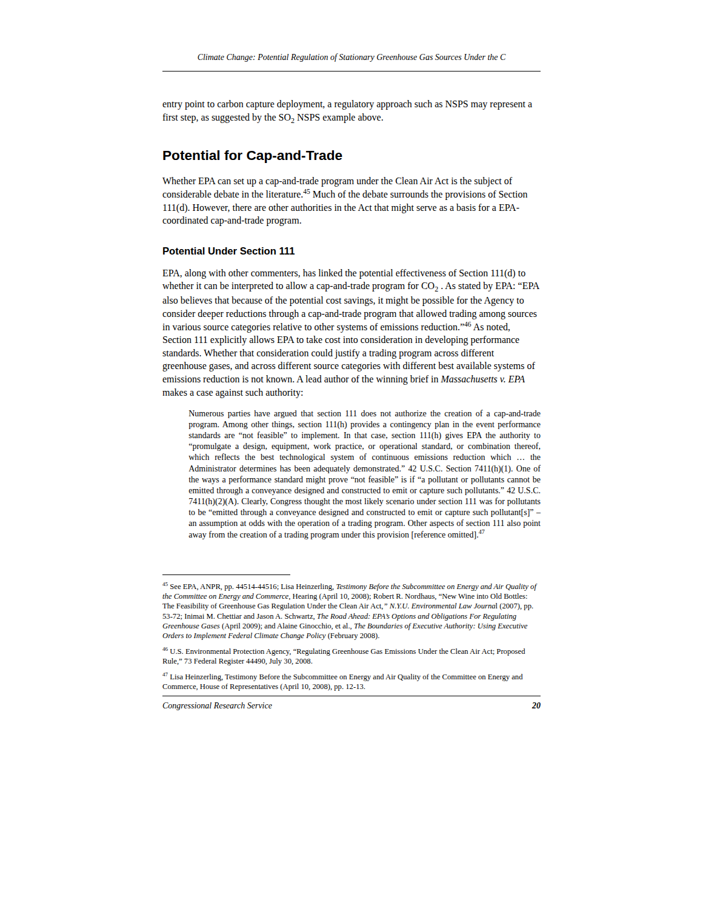Climate Change: Potential Regulation of Stationary Greenhouse Gas Sources Under the C
entry point to carbon capture deployment, a regulatory approach such as NSPS may represent a first step, as suggested by the SO2 NSPS example above.
Potential for Cap-and-Trade
Whether EPA can set up a cap-and-trade program under the Clean Air Act is the subject of considerable debate in the literature.45 Much of the debate surrounds the provisions of Section 111(d). However, there are other authorities in the Act that might serve as a basis for a EPA-coordinated cap-and-trade program.
Potential Under Section 111
EPA, along with other commenters, has linked the potential effectiveness of Section 111(d) to whether it can be interpreted to allow a cap-and-trade program for CO2 . As stated by EPA: “EPA also believes that because of the potential cost savings, it might be possible for the Agency to consider deeper reductions through a cap-and-trade program that allowed trading among sources in various source categories relative to other systems of emissions reduction.”46 As noted, Section 111 explicitly allows EPA to take cost into consideration in developing performance standards. Whether that consideration could justify a trading program across different greenhouse gases, and across different source categories with different best available systems of emissions reduction is not known. A lead author of the winning brief in Massachusetts v. EPA makes a case against such authority:
Numerous parties have argued that section 111 does not authorize the creation of a cap-and-trade program. Among other things, section 111(h) provides a contingency plan in the event performance standards are “not feasible” to implement. In that case, section 111(h) gives EPA the authority to “promulgate a design, equipment, work practice, or operational standard, or combination thereof, which reflects the best technological system of continuous emissions reduction which … the Administrator determines has been adequately demonstrated.” 42 U.S.C. Section 7411(h)(1). One of the ways a performance standard might prove “not feasible” is if “a pollutant or pollutants cannot be emitted through a conveyance designed and constructed to emit or capture such pollutants.” 42 U.S.C. 7411(h)(2)(A). Clearly, Congress thought the most likely scenario under section 111 was for pollutants to be “emitted through a conveyance designed and constructed to emit or capture such pollutant[s]” – an assumption at odds with the operation of a trading program. Other aspects of section 111 also point away from the creation of a trading program under this provision [reference omitted].47
45 See EPA, ANPR, pp. 44514-44516; Lisa Heinzerling, Testimony Before the Subcommittee on Energy and Air Quality of the Committee on Energy and Commerce, Hearing (April 10, 2008); Robert R. Nordhaus, “New Wine into Old Bottles: The Feasibility of Greenhouse Gas Regulation Under the Clean Air Act,” N.Y.U. Environmental Law Journal (2007), pp. 53-72; Inimai M. Chettiar and Jason A. Schwartz, The Road Ahead: EPA’s Options and Obligations For Regulating Greenhouse Gases (April 2009); and Alaine Ginocchio, et al., The Boundaries of Executive Authority: Using Executive Orders to Implement Federal Climate Change Policy (February 2008).
46 U.S. Environmental Protection Agency, “Regulating Greenhouse Gas Emissions Under the Clean Air Act; Proposed Rule,” 73 Federal Register 44490, July 30, 2008.
47 Lisa Heinzerling, Testimony Before the Subcommittee on Energy and Air Quality of the Committee on Energy and Commerce, House of Representatives (April 10, 2008), pp. 12-13.
Congressional Research Service 20